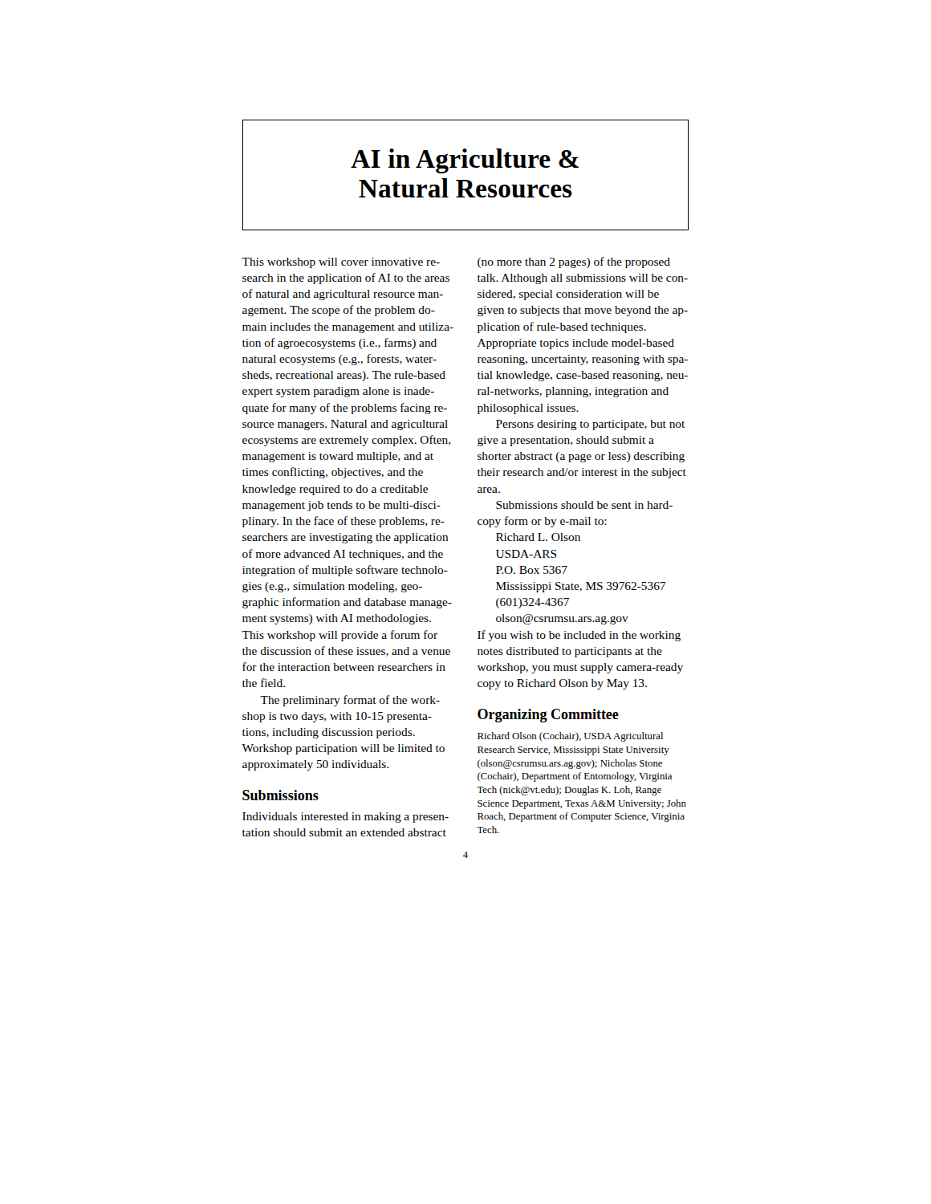AI in Agriculture &
Natural Resources
This workshop will cover innovative research in the application of AI to the areas of natural and agricultural resource management. The scope of the problem domain includes the management and utilization of agroecosystems (i.e., farms) and natural ecosystems (e.g., forests, watersheds, recreational areas). The rule-based expert system paradigm alone is inadequate for many of the problems facing resource managers. Natural and agricultural ecosystems are extremely complex. Often, management is toward multiple, and at times conflicting, objectives, and the knowledge required to do a creditable management job tends to be multi-disciplinary. In the face of these problems, researchers are investigating the application of more advanced AI techniques, and the integration of multiple software technologies (e.g., simulation modeling, geographic information and database management systems) with AI methodologies. This workshop will provide a forum for the discussion of these issues, and a venue for the interaction between researchers in the field.
The preliminary format of the workshop is two days, with 10-15 presentations, including discussion periods. Workshop participation will be limited to approximately 50 individuals.
Submissions
Individuals interested in making a presentation should submit an extended abstract (no more than 2 pages) of the proposed talk. Although all submissions will be considered, special consideration will be given to subjects that move beyond the application of rule-based techniques. Appropriate topics include model-based reasoning, uncertainty, reasoning with spatial knowledge, case-based reasoning, neural-networks, planning, integration and philosophical issues.
Persons desiring to participate, but not give a presentation, should submit a shorter abstract (a page or less) describing their research and/or interest in the subject area.
Submissions should be sent in hard-copy form or by e-mail to:
Richard L. Olson USDA-ARS P.O. Box 5367 Mississippi State, MS 39762-5367 (601)324-4367 olson@csrumsu.ars.ag.gov
If you wish to be included in the working notes distributed to participants at the workshop, you must supply camera-ready copy to Richard Olson by May 13.
Organizing Committee
Richard Olson (Cochair), USDA Agricultural Research Service, Mississippi State University (olson@csrumsu.ars.ag.gov); Nicholas Stone (Cochair), Department of Entomology, Virginia Tech (nick@vt.edu); Douglas K. Loh, Range Science Department, Texas A&M University; John Roach, Department of Computer Science, Virginia Tech.
4